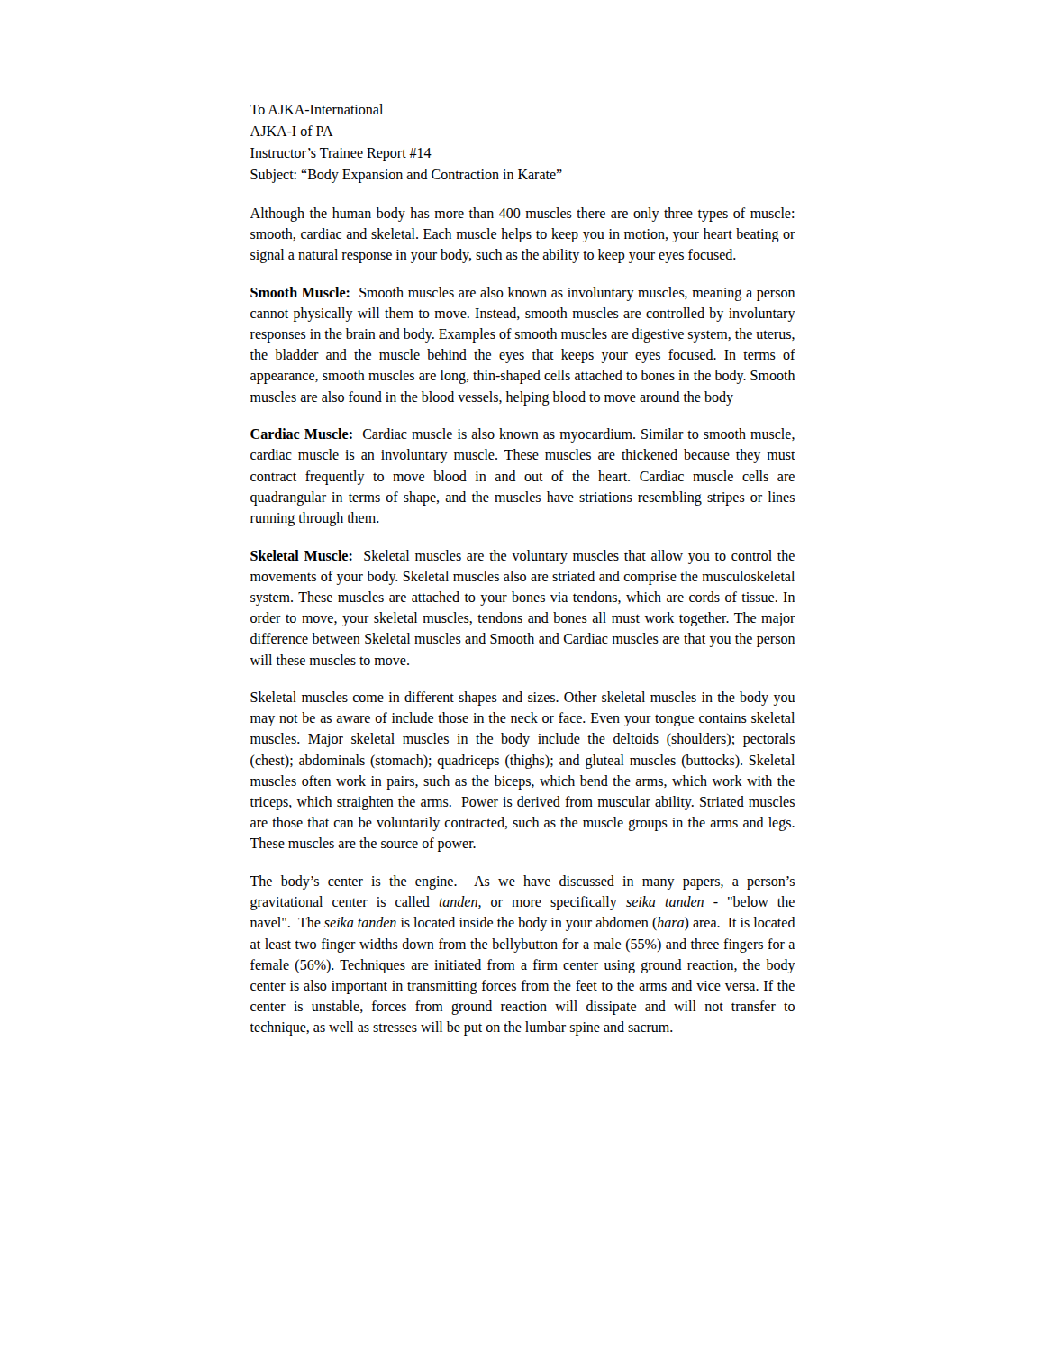To AJKA-International
AJKA-I of PA
Instructor’s Trainee Report #14
Subject: “Body Expansion and Contraction in Karate”
Although the human body has more than 400 muscles there are only three types of muscle: smooth, cardiac and skeletal. Each muscle helps to keep you in motion, your heart beating or signal a natural response in your body, such as the ability to keep your eyes focused.
Smooth Muscle: Smooth muscles are also known as involuntary muscles, meaning a person cannot physically will them to move. Instead, smooth muscles are controlled by involuntary responses in the brain and body. Examples of smooth muscles are digestive system, the uterus, the bladder and the muscle behind the eyes that keeps your eyes focused. In terms of appearance, smooth muscles are long, thin-shaped cells attached to bones in the body. Smooth muscles are also found in the blood vessels, helping blood to move around the body
Cardiac Muscle: Cardiac muscle is also known as myocardium. Similar to smooth muscle, cardiac muscle is an involuntary muscle. These muscles are thickened because they must contract frequently to move blood in and out of the heart. Cardiac muscle cells are quadrangular in terms of shape, and the muscles have striations resembling stripes or lines running through them.
Skeletal Muscle: Skeletal muscles are the voluntary muscles that allow you to control the movements of your body. Skeletal muscles also are striated and comprise the musculoskeletal system. These muscles are attached to your bones via tendons, which are cords of tissue. In order to move, your skeletal muscles, tendons and bones all must work together. The major difference between Skeletal muscles and Smooth and Cardiac muscles are that you the person will these muscles to move.
Skeletal muscles come in different shapes and sizes. Other skeletal muscles in the body you may not be as aware of include those in the neck or face. Even your tongue contains skeletal muscles. Major skeletal muscles in the body include the deltoids (shoulders); pectorals (chest); abdominals (stomach); quadriceps (thighs); and gluteal muscles (buttocks). Skeletal muscles often work in pairs, such as the biceps, which bend the arms, which work with the triceps, which straighten the arms. Power is derived from muscular ability. Striated muscles are those that can be voluntarily contracted, such as the muscle groups in the arms and legs. These muscles are the source of power.
The body’s center is the engine. As we have discussed in many papers, a person’s gravitational center is called tanden, or more specifically seika tanden - "below the navel". The seika tanden is located inside the body in your abdomen (hara) area. It is located at least two finger widths down from the bellybutton for a male (55%) and three fingers for a female (56%). Techniques are initiated from a firm center using ground reaction, the body center is also important in transmitting forces from the feet to the arms and vice versa. If the center is unstable, forces from ground reaction will dissipate and will not transfer to technique, as well as stresses will be put on the lumbar spine and sacrum.